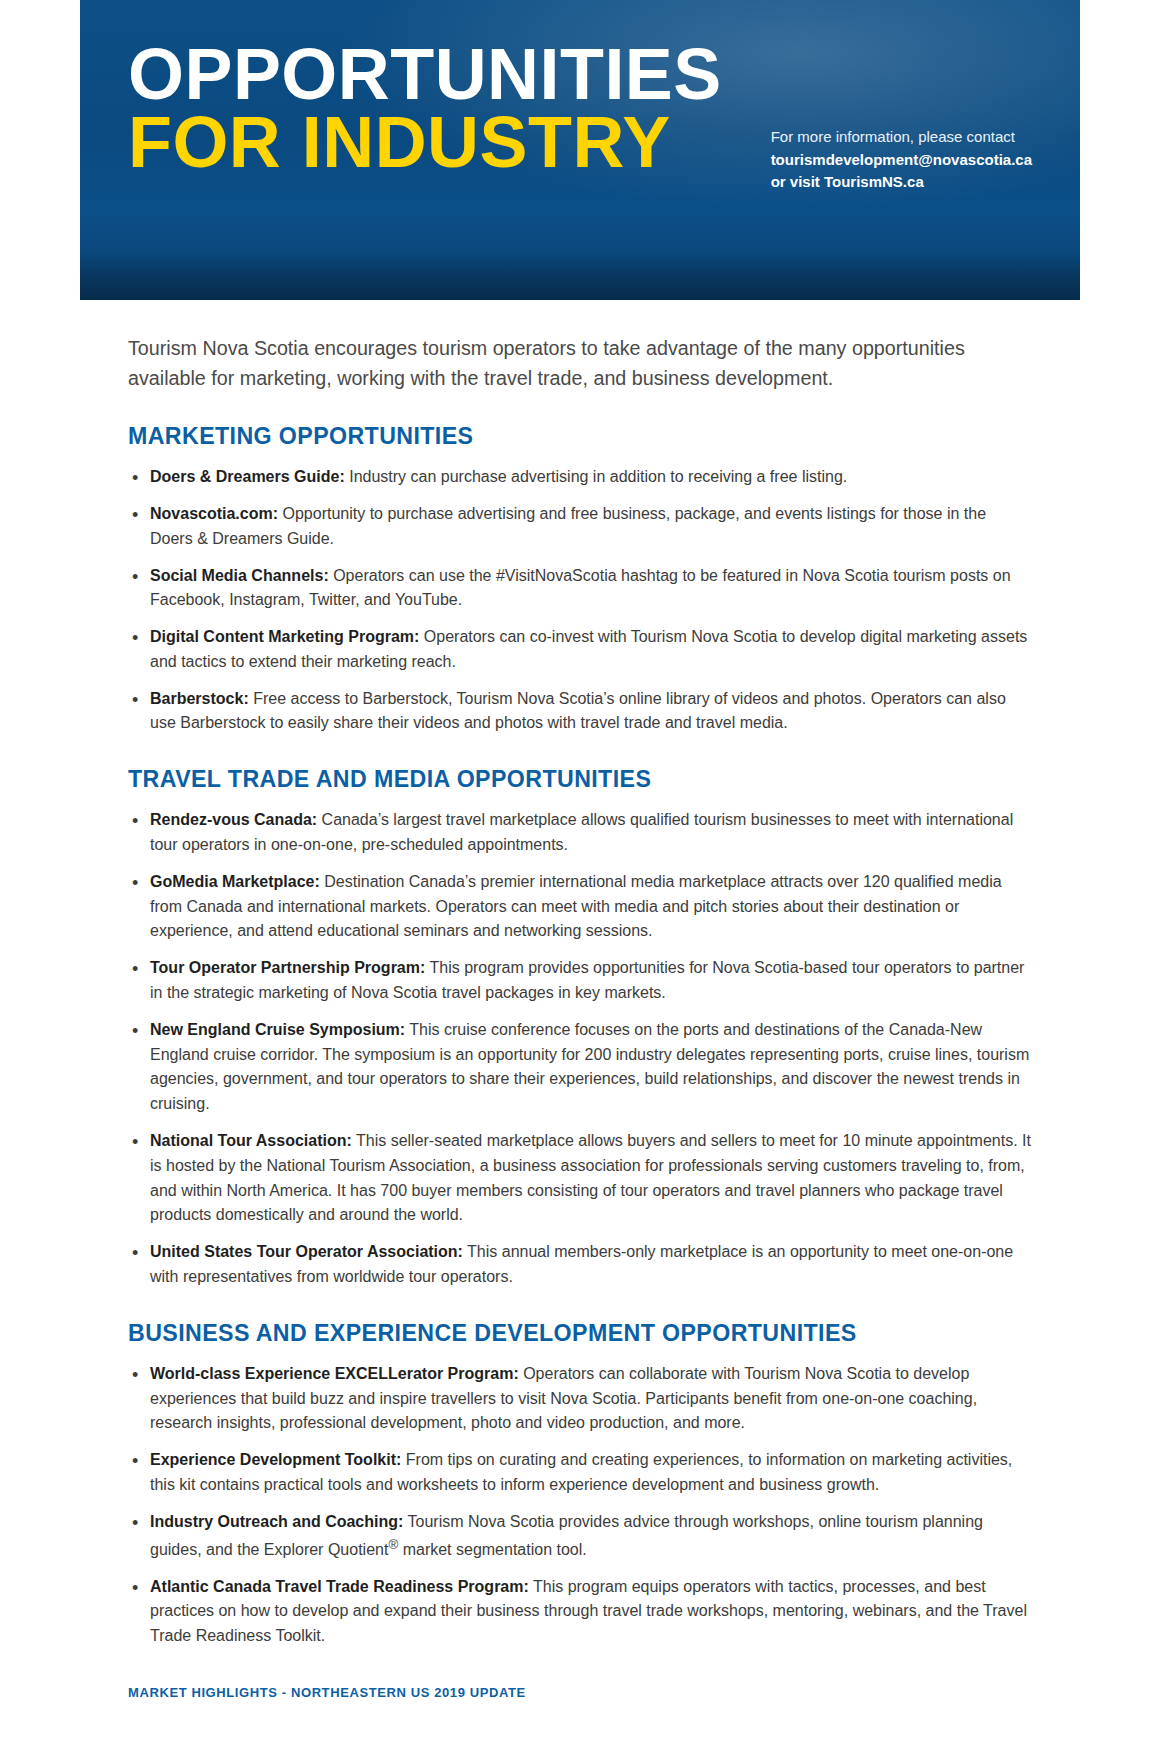Opportunities for Industry
For more information, please contact tourismdevelopment@novascotia.ca or visit TourismNS.ca
Tourism Nova Scotia encourages tourism operators to take advantage of the many opportunities available for marketing, working with the travel trade, and business development.
Marketing Opportunities
Doers & Dreamers Guide: Industry can purchase advertising in addition to receiving a free listing.
Novascotia.com: Opportunity to purchase advertising and free business, package, and events listings for those in the Doers & Dreamers Guide.
Social Media Channels: Operators can use the #VisitNovaScotia hashtag to be featured in Nova Scotia tourism posts on Facebook, Instagram, Twitter, and YouTube.
Digital Content Marketing Program: Operators can co-invest with Tourism Nova Scotia to develop digital marketing assets and tactics to extend their marketing reach.
Barberstock: Free access to Barberstock, Tourism Nova Scotia’s online library of videos and photos. Operators can also use Barberstock to easily share their videos and photos with travel trade and travel media.
Travel Trade and Media Opportunities
Rendez-vous Canada: Canada’s largest travel marketplace allows qualified tourism businesses to meet with international tour operators in one-on-one, pre-scheduled appointments.
GoMedia Marketplace: Destination Canada’s premier international media marketplace attracts over 120 qualified media from Canada and international markets. Operators can meet with media and pitch stories about their destination or experience, and attend educational seminars and networking sessions.
Tour Operator Partnership Program: This program provides opportunities for Nova Scotia-based tour operators to partner in the strategic marketing of Nova Scotia travel packages in key markets.
New England Cruise Symposium: This cruise conference focuses on the ports and destinations of the Canada-New England cruise corridor. The symposium is an opportunity for 200 industry delegates representing ports, cruise lines, tourism agencies, government, and tour operators to share their experiences, build relationships, and discover the newest trends in cruising.
National Tour Association: This seller-seated marketplace allows buyers and sellers to meet for 10 minute appointments. It is hosted by the National Tourism Association, a business association for professionals serving customers traveling to, from, and within North America. It has 700 buyer members consisting of tour operators and travel planners who package travel products domestically and around the world.
United States Tour Operator Association: This annual members-only marketplace is an opportunity to meet one-on-one with representatives from worldwide tour operators.
Business and Experience Development Opportunities
World-class Experience EXCELLerator Program: Operators can collaborate with Tourism Nova Scotia to develop experiences that build buzz and inspire travellers to visit Nova Scotia. Participants benefit from one-on-one coaching, research insights, professional development, photo and video production, and more.
Experience Development Toolkit: From tips on curating and creating experiences, to information on marketing activities, this kit contains practical tools and worksheets to inform experience development and business growth.
Industry Outreach and Coaching: Tourism Nova Scotia provides advice through workshops, online tourism planning guides, and the Explorer Quotient® market segmentation tool.
Atlantic Canada Travel Trade Readiness Program: This program equips operators with tactics, processes, and best practices on how to develop and expand their business through travel trade workshops, mentoring, webinars, and the Travel Trade Readiness Toolkit.
Market Highlights - Northeastern US 2019 Update